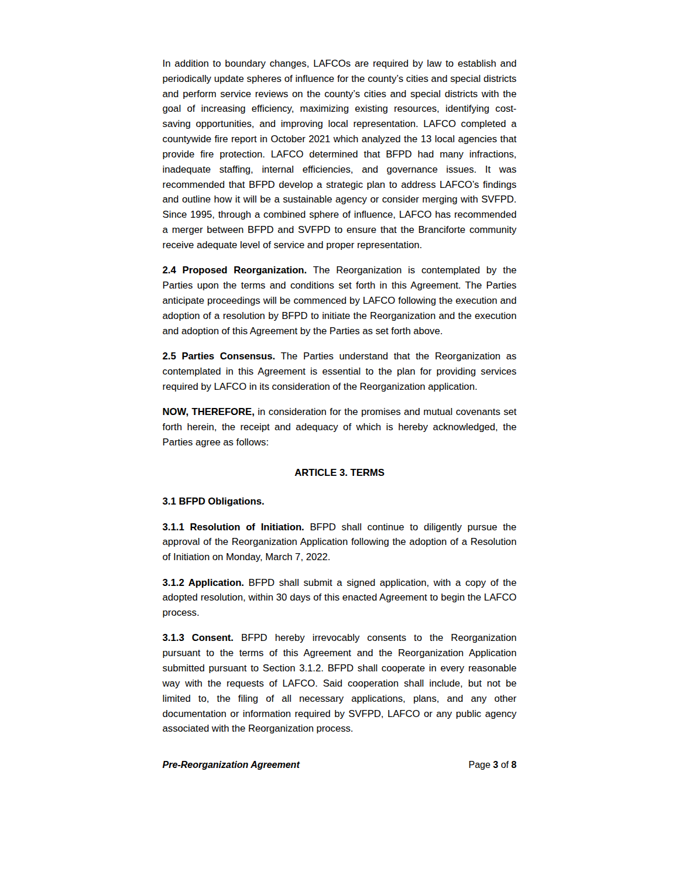In addition to boundary changes, LAFCOs are required by law to establish and periodically update spheres of influence for the county’s cities and special districts and perform service reviews on the county’s cities and special districts with the goal of increasing efficiency, maximizing existing resources, identifying cost-saving opportunities, and improving local representation. LAFCO completed a countywide fire report in October 2021 which analyzed the 13 local agencies that provide fire protection. LAFCO determined that BFPD had many infractions, inadequate staffing, internal efficiencies, and governance issues. It was recommended that BFPD develop a strategic plan to address LAFCO’s findings and outline how it will be a sustainable agency or consider merging with SVFPD. Since 1995, through a combined sphere of influence, LAFCO has recommended a merger between BFPD and SVFPD to ensure that the Branciforte community receive adequate level of service and proper representation.
2.4 Proposed Reorganization. The Reorganization is contemplated by the Parties upon the terms and conditions set forth in this Agreement. The Parties anticipate proceedings will be commenced by LAFCO following the execution and adoption of a resolution by BFPD to initiate the Reorganization and the execution and adoption of this Agreement by the Parties as set forth above.
2.5 Parties Consensus. The Parties understand that the Reorganization as contemplated in this Agreement is essential to the plan for providing services required by LAFCO in its consideration of the Reorganization application.
NOW, THEREFORE, in consideration for the promises and mutual covenants set forth herein, the receipt and adequacy of which is hereby acknowledged, the Parties agree as follows:
ARTICLE 3. TERMS
3.1 BFPD Obligations.
3.1.1 Resolution of Initiation. BFPD shall continue to diligently pursue the approval of the Reorganization Application following the adoption of a Resolution of Initiation on Monday, March 7, 2022.
3.1.2 Application. BFPD shall submit a signed application, with a copy of the adopted resolution, within 30 days of this enacted Agreement to begin the LAFCO process.
3.1.3 Consent. BFPD hereby irrevocably consents to the Reorganization pursuant to the terms of this Agreement and the Reorganization Application submitted pursuant to Section 3.1.2. BFPD shall cooperate in every reasonable way with the requests of LAFCO. Said cooperation shall include, but not be limited to, the filing of all necessary applications, plans, and any other documentation or information required by SVFPD, LAFCO or any public agency associated with the Reorganization process.
Pre-Reorganization Agreement
Page 3 of 8